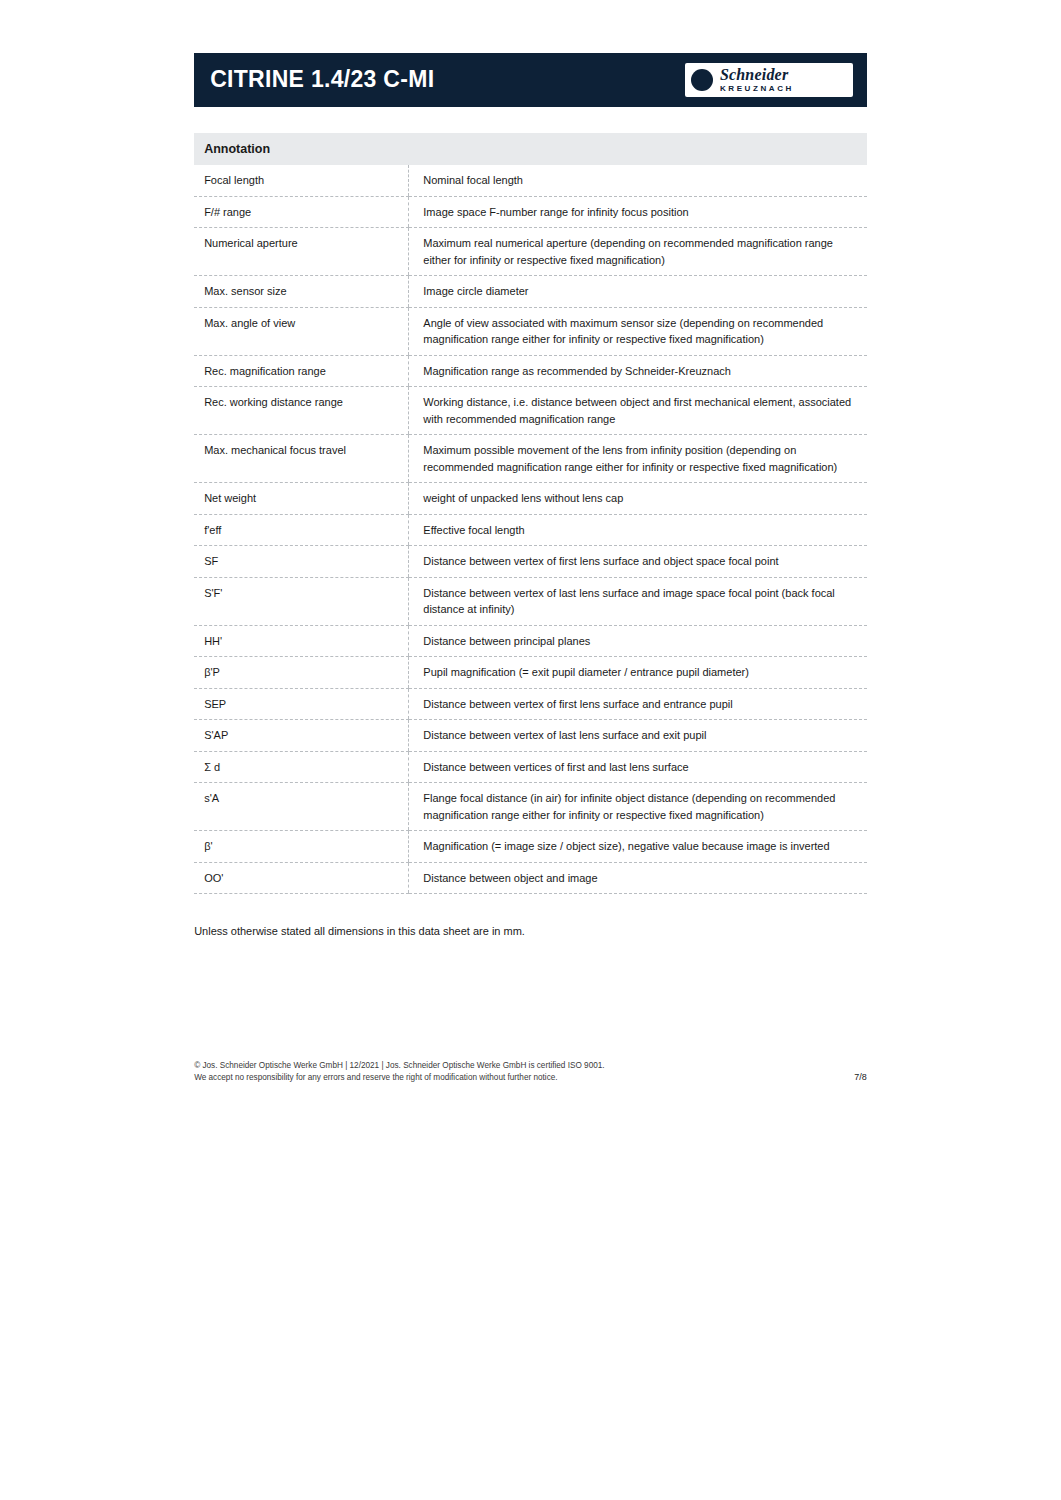CITRINE 1.4/23 C-MI
Schneider KREUZNACH
Annotation
| Focal length | Nominal focal length |
| F/# range | Image space F-number range for infinity focus position |
| Numerical aperture | Maximum real numerical aperture (depending on recommended magnification range either for infinity or respective fixed magnification) |
| Max. sensor size | Image circle diameter |
| Max. angle of view | Angle of view associated with maximum sensor size (depending on recommended magnification range either for infinity or respective fixed magnification) |
| Rec. magnification range | Magnification range as recommended by Schneider-Kreuznach |
| Rec. working distance range | Working distance, i.e. distance between object and first mechanical element, associated with recommended magnification range |
| Max. mechanical focus travel | Maximum possible movement of the lens from infinity position (depending on recommended magnification range either for infinity or respective fixed magnification) |
| Net weight | weight of unpacked lens without lens cap |
| f'eff | Effective focal length |
| SF | Distance between vertex of first lens surface and object space focal point |
| S'F' | Distance between vertex of last lens surface and image space focal point (back focal distance at infinity) |
| HH' | Distance between principal planes |
| β'P | Pupil magnification (= exit pupil diameter / entrance pupil diameter) |
| SEP | Distance between vertex of first lens surface and entrance pupil |
| S'AP | Distance between vertex of last lens surface and exit pupil |
| Σ d | Distance between vertices of first and last lens surface |
| s'A | Flange focal distance (in air) for infinite object distance (depending on recommended magnification range either for infinity or respective fixed magnification) |
| β' | Magnification (= image size / object size), negative value because image is inverted |
| OO' | Distance between object and image |
Unless otherwise stated all dimensions in this data sheet are in mm.
© Jos. Schneider Optische Werke GmbH | 12/2021 | Jos. Schneider Optische Werke GmbH is certified ISO 9001.
We accept no responsibility for any errors and reserve the right of modification without further notice.
7/8